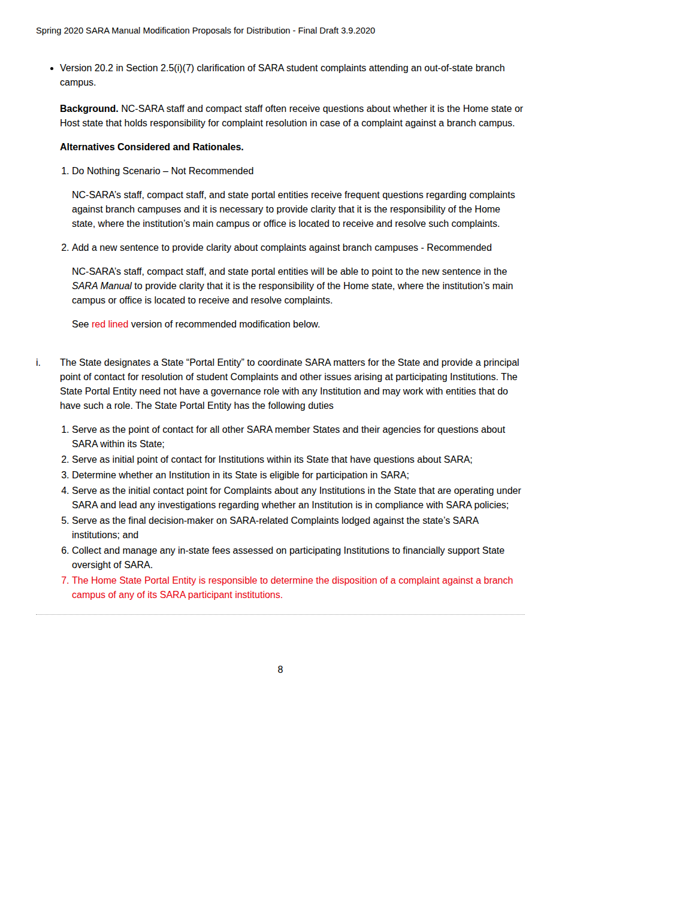Spring 2020 SARA Manual Modification Proposals for Distribution - Final Draft 3.9.2020
Version 20.2 in Section 2.5(i)(7) clarification of SARA student complaints attending an out-of-state branch campus.
Background. NC-SARA staff and compact staff often receive questions about whether it is the Home state or Host state that holds responsibility for complaint resolution in case of a complaint against a branch campus.
Alternatives Considered and Rationales.
Do Nothing Scenario – Not Recommended
NC-SARA’s staff, compact staff, and state portal entities receive frequent questions regarding complaints against branch campuses and it is necessary to provide clarity that it is the responsibility of the Home state, where the institution’s main campus or office is located to receive and resolve such complaints.
Add a new sentence to provide clarity about complaints against branch campuses - Recommended
NC-SARA’s staff, compact staff, and state portal entities will be able to point to the new sentence in the SARA Manual to provide clarity that it is the responsibility of the Home state, where the institution’s main campus or office is located to receive and resolve complaints.
See red lined version of recommended modification below.
i.
The State designates a State “Portal Entity” to coordinate SARA matters for the State and provide a principal point of contact for resolution of student Complaints and other issues arising at participating Institutions. The State Portal Entity need not have a governance role with any Institution and may work with entities that do have such a role. The State Portal Entity has the following duties
Serve as the point of contact for all other SARA member States and their agencies for questions about SARA within its State;
Serve as initial point of contact for Institutions within its State that have questions about SARA;
Determine whether an Institution in its State is eligible for participation in SARA;
Serve as the initial contact point for Complaints about any Institutions in the State that are operating under SARA and lead any investigations regarding whether an Institution is in compliance with SARA policies;
Serve as the final decision-maker on SARA-related Complaints lodged against the state’s SARA institutions; and
Collect and manage any in-state fees assessed on participating Institutions to financially support State oversight of SARA.
The Home State Portal Entity is responsible to determine the disposition of a complaint against a branch campus of any of its SARA participant institutions.
8